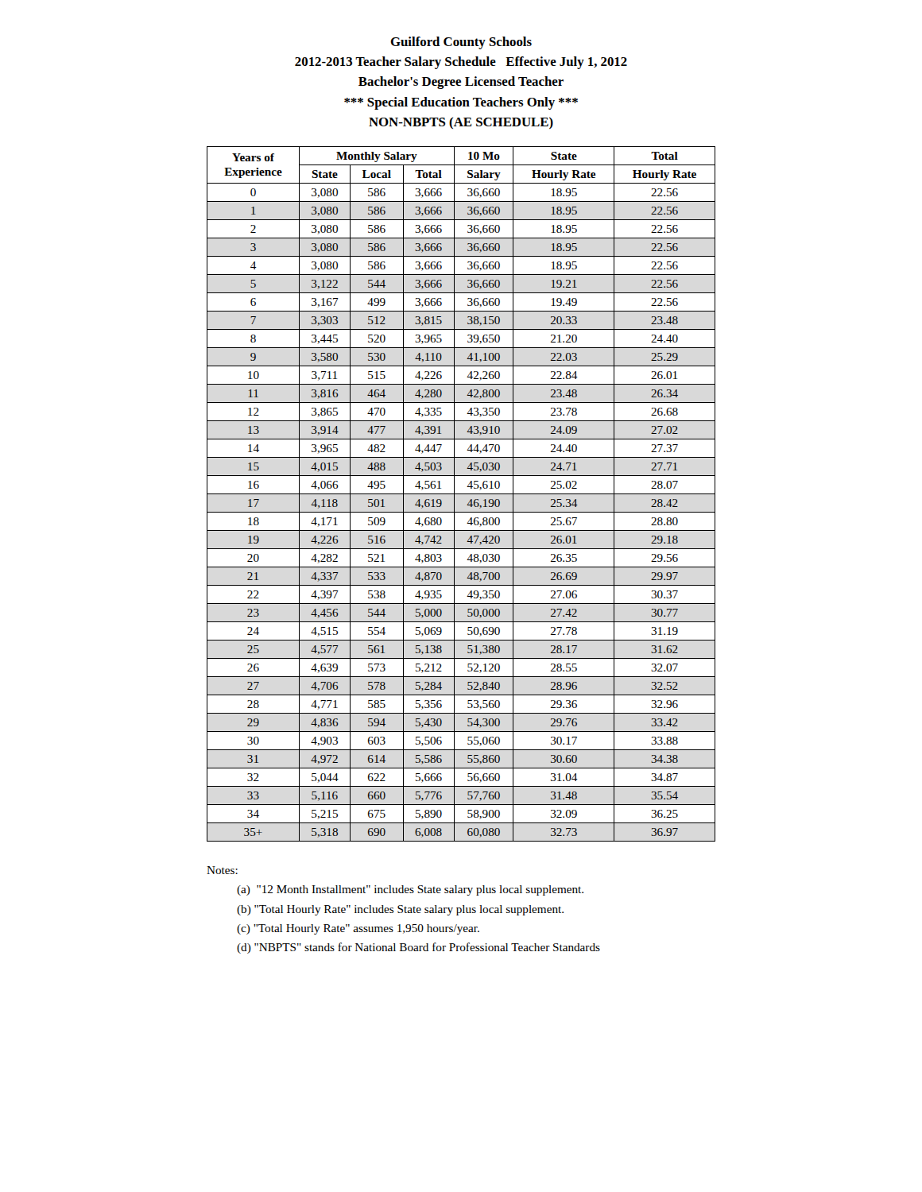Guilford County Schools
2012-2013 Teacher Salary Schedule Effective July 1, 2012
Bachelor's Degree Licensed Teacher
*** Special Education Teachers Only ***
NON-NBPTS (AE SCHEDULE)
| Years of Experience | Monthly Salary | 10 Mo | State | Total |
| --- | --- | --- | --- | --- |
| State | Local | Total | Salary | Hourly Rate | Hourly Rate |
| 0 | 3,080 | 586 | 3,666 | 36,660 | 18.95 | 22.56 |
| 1 | 3,080 | 586 | 3,666 | 36,660 | 18.95 | 22.56 |
| 2 | 3,080 | 586 | 3,666 | 36,660 | 18.95 | 22.56 |
| 3 | 3,080 | 586 | 3,666 | 36,660 | 18.95 | 22.56 |
| 4 | 3,080 | 586 | 3,666 | 36,660 | 18.95 | 22.56 |
| 5 | 3,122 | 544 | 3,666 | 36,660 | 19.21 | 22.56 |
| 6 | 3,167 | 499 | 3,666 | 36,660 | 19.49 | 22.56 |
| 7 | 3,303 | 512 | 3,815 | 38,150 | 20.33 | 23.48 |
| 8 | 3,445 | 520 | 3,965 | 39,650 | 21.20 | 24.40 |
| 9 | 3,580 | 530 | 4,110 | 41,100 | 22.03 | 25.29 |
| 10 | 3,711 | 515 | 4,226 | 42,260 | 22.84 | 26.01 |
| 11 | 3,816 | 464 | 4,280 | 42,800 | 23.48 | 26.34 |
| 12 | 3,865 | 470 | 4,335 | 43,350 | 23.78 | 26.68 |
| 13 | 3,914 | 477 | 4,391 | 43,910 | 24.09 | 27.02 |
| 14 | 3,965 | 482 | 4,447 | 44,470 | 24.40 | 27.37 |
| 15 | 4,015 | 488 | 4,503 | 45,030 | 24.71 | 27.71 |
| 16 | 4,066 | 495 | 4,561 | 45,610 | 25.02 | 28.07 |
| 17 | 4,118 | 501 | 4,619 | 46,190 | 25.34 | 28.42 |
| 18 | 4,171 | 509 | 4,680 | 46,800 | 25.67 | 28.80 |
| 19 | 4,226 | 516 | 4,742 | 47,420 | 26.01 | 29.18 |
| 20 | 4,282 | 521 | 4,803 | 48,030 | 26.35 | 29.56 |
| 21 | 4,337 | 533 | 4,870 | 48,700 | 26.69 | 29.97 |
| 22 | 4,397 | 538 | 4,935 | 49,350 | 27.06 | 30.37 |
| 23 | 4,456 | 544 | 5,000 | 50,000 | 27.42 | 30.77 |
| 24 | 4,515 | 554 | 5,069 | 50,690 | 27.78 | 31.19 |
| 25 | 4,577 | 561 | 5,138 | 51,380 | 28.17 | 31.62 |
| 26 | 4,639 | 573 | 5,212 | 52,120 | 28.55 | 32.07 |
| 27 | 4,706 | 578 | 5,284 | 52,840 | 28.96 | 32.52 |
| 28 | 4,771 | 585 | 5,356 | 53,560 | 29.36 | 32.96 |
| 29 | 4,836 | 594 | 5,430 | 54,300 | 29.76 | 33.42 |
| 30 | 4,903 | 603 | 5,506 | 55,060 | 30.17 | 33.88 |
| 31 | 4,972 | 614 | 5,586 | 55,860 | 30.60 | 34.38 |
| 32 | 5,044 | 622 | 5,666 | 56,660 | 31.04 | 34.87 |
| 33 | 5,116 | 660 | 5,776 | 57,760 | 31.48 | 35.54 |
| 34 | 5,215 | 675 | 5,890 | 58,900 | 32.09 | 36.25 |
| 35+ | 5,318 | 690 | 6,008 | 60,080 | 32.73 | 36.97 |
Notes:
(a) "12 Month Installment" includes State salary plus local supplement.
(b) "Total Hourly Rate" includes State salary plus local supplement.
(c) "Total Hourly Rate" assumes 1,950 hours/year.
(d) "NBPTS" stands for National Board for Professional Teacher Standards